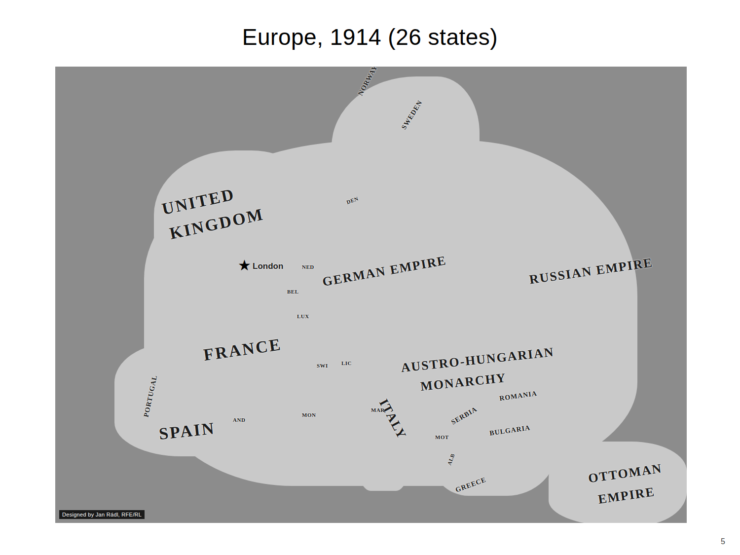Europe, 1914 (26 states)
UNITED KINGDOM ★ London NORWAY SWEDEN DEN NED BEL LUX FRANCE GERMAN EMPIRE RUSSIAN EMPIRE AUSTRO-HUNGARIAN MONARCHY SWI LIC ITALY MON AND MAR PORTUGAL SPAIN ROMANIA SERBIA BULGARIA MOT ALB GREECE OTTOMAN EMPIRE
Designed by Jan Rádl, RFE/RL
5